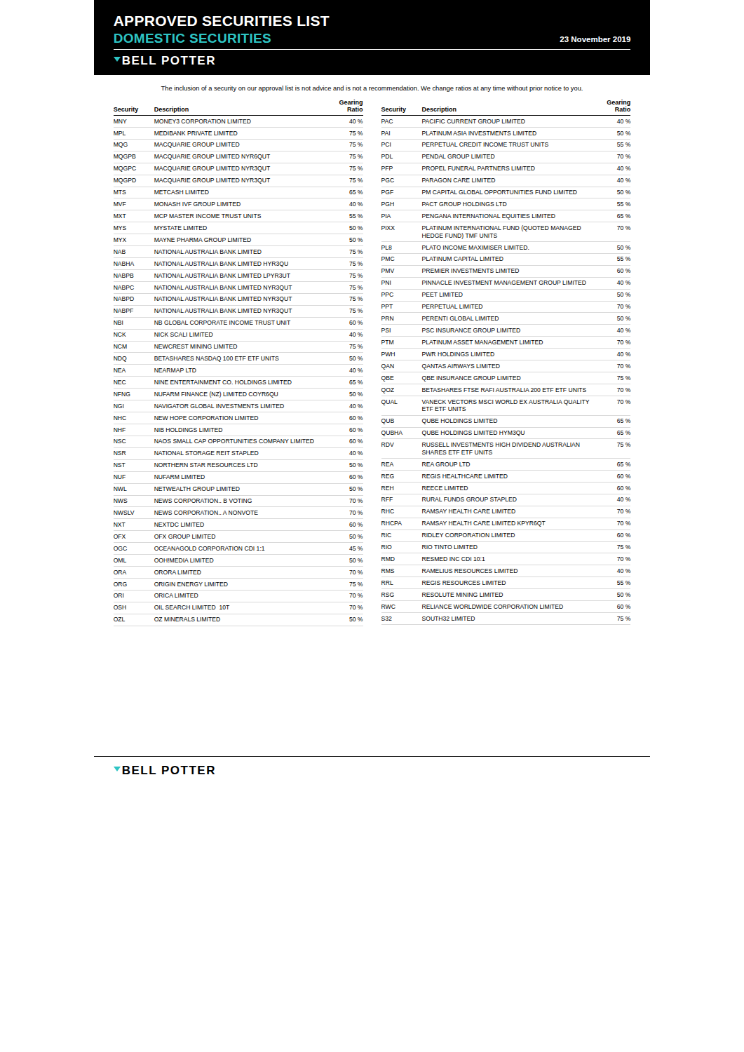APPROVED SECURITIES LIST
23 November 2019
DOMESTIC SECURITIES
BELL POTTER
The inclusion of a security on our approval list is not advice and is not a recommendation. We change ratios at any time without prior notice to you.
| Security | Description | Gearing Ratio |
| --- | --- | --- |
| MNY | MONEY3 CORPORATION LIMITED | 40 % |
| MPL | MEDIBANK PRIVATE LIMITED | 75 % |
| MQG | MACQUARIE GROUP LIMITED | 75 % |
| MQGPB | MACQUARIE GROUP LIMITED NYR6QUT | 75 % |
| MQGPC | MACQUARIE GROUP LIMITED NYR3QUT | 75 % |
| MQGPD | MACQUARIE GROUP LIMITED NYR3QUT | 75 % |
| MTS | METCASH LIMITED | 65 % |
| MVF | MONASH IVF GROUP LIMITED | 40 % |
| MXT | MCP MASTER INCOME TRUST UNITS | 55 % |
| MYS | MYSTATE LIMITED | 50 % |
| MYX | MAYNE PHARMA GROUP LIMITED | 50 % |
| NAB | NATIONAL AUSTRALIA BANK LIMITED | 75 % |
| NABHA | NATIONAL AUSTRALIA BANK LIMITED HYR3QU | 75 % |
| NABPB | NATIONAL AUSTRALIA BANK LIMITED LPYR3UT | 75 % |
| NABPC | NATIONAL AUSTRALIA BANK LIMITED NYR3QUT | 75 % |
| NABPD | NATIONAL AUSTRALIA BANK LIMITED NYR3QUT | 75 % |
| NABPF | NATIONAL AUSTRALIA BANK LIMITED NYR3QUT | 75 % |
| NBI | NB GLOBAL CORPORATE INCOME TRUST UNIT | 60 % |
| NCK | NICK SCALI LIMITED | 40 % |
| NCM | NEWCREST MINING LIMITED | 75 % |
| NDQ | BETASHARES NASDAQ 100 ETF ETF UNITS | 50 % |
| NEA | NEARMAP LTD | 40 % |
| NEC | NINE ENTERTAINMENT CO. HOLDINGS LIMITED | 65 % |
| NFNG | NUFARM FINANCE (NZ) LIMITED COYR6QU | 50 % |
| NGI | NAVIGATOR GLOBAL INVESTMENTS LIMITED | 40 % |
| NHC | NEW HOPE CORPORATION LIMITED | 60 % |
| NHF | NIB HOLDINGS LIMITED | 60 % |
| NSC | NAOS SMALL CAP OPPORTUNITIES COMPANY LIMITED | 60 % |
| NSR | NATIONAL STORAGE REIT STAPLED | 40 % |
| NST | NORTHERN STAR RESOURCES LTD | 50 % |
| NUF | NUFARM LIMITED | 60 % |
| NWL | NETWEALTH GROUP LIMITED | 50 % |
| NWS | NEWS CORPORATION.. B VOTING | 70 % |
| NWSLV | NEWS CORPORATION.. A NONVOTE | 70 % |
| NXT | NEXTDC LIMITED | 60 % |
| OFX | OFX GROUP LIMITED | 50 % |
| OGC | OCEANAGOLD CORPORATION CDI 1:1 | 45 % |
| OML | OOH!MEDIA LIMITED | 50 % |
| ORA | ORORA LIMITED | 70 % |
| ORG | ORIGIN ENERGY LIMITED | 75 % |
| ORI | ORICA LIMITED | 70 % |
| OSH | OIL SEARCH LIMITED 10T | 70 % |
| OZL | OZ MINERALS LIMITED | 50 % |
| Security | Description | Gearing Ratio |
| --- | --- | --- |
| PAC | PACIFIC CURRENT GROUP LIMITED | 40 % |
| PAI | PLATINUM ASIA INVESTMENTS LIMITED | 50 % |
| PCI | PERPETUAL CREDIT INCOME TRUST UNITS | 55 % |
| PDL | PENDAL GROUP LIMITED | 70 % |
| PFP | PROPEL FUNERAL PARTNERS LIMITED | 40 % |
| PGC | PARAGON CARE LIMITED | 40 % |
| PGF | PM CAPITAL GLOBAL OPPORTUNITIES FUND LIMITED | 50 % |
| PGH | PACT GROUP HOLDINGS LTD | 55 % |
| PIA | PENGANA INTERNATIONAL EQUITIES LIMITED | 65 % |
| PIXX | PLATINUM INTERNATIONAL FUND (QUOTED MANAGED HEDGE FUND) TMF UNITS | 70 % |
| PL8 | PLATO INCOME MAXIMISER LIMITED. | 50 % |
| PMC | PLATINUM CAPITAL LIMITED | 55 % |
| PMV | PREMIER INVESTMENTS LIMITED | 60 % |
| PNI | PINNACLE INVESTMENT MANAGEMENT GROUP LIMITED | 40 % |
| PPC | PEET LIMITED | 50 % |
| PPT | PERPETUAL LIMITED | 70 % |
| PRN | PERENTI GLOBAL LIMITED | 50 % |
| PSI | PSC INSURANCE GROUP LIMITED | 40 % |
| PTM | PLATINUM ASSET MANAGEMENT LIMITED | 70 % |
| PWH | PWR HOLDINGS LIMITED | 40 % |
| QAN | QANTAS AIRWAYS LIMITED | 70 % |
| QBE | QBE INSURANCE GROUP LIMITED | 75 % |
| QOZ | BETASHARES FTSE RAFI AUSTRALIA 200 ETF ETF UNITS | 70 % |
| QUAL | VANECK VECTORS MSCI WORLD EX AUSTRALIA QUALITY ETF ETF UNITS | 70 % |
| QUB | QUBE HOLDINGS LIMITED | 65 % |
| QUBHA | QUBE HOLDINGS LIMITED HYM3QU | 65 % |
| RDV | RUSSELL INVESTMENTS HIGH DIVIDEND AUSTRALIAN SHARES ETF ETF UNITS | 75 % |
| REA | REA GROUP LTD | 65 % |
| REG | REGIS HEALTHCARE LIMITED | 60 % |
| REH | REECE LIMITED | 60 % |
| RFF | RURAL FUNDS GROUP STAPLED | 40 % |
| RHC | RAMSAY HEALTH CARE LIMITED | 70 % |
| RHCPA | RAMSAY HEALTH CARE LIMITED KPYR6QT | 70 % |
| RIC | RIDLEY CORPORATION LIMITED | 60 % |
| RIO | RIO TINTO LIMITED | 75 % |
| RMD | RESMED INC CDI 10:1 | 70 % |
| RMS | RAMELIUS RESOURCES LIMITED | 40 % |
| RRL | REGIS RESOURCES LIMITED | 55 % |
| RSG | RESOLUTE MINING LIMITED | 50 % |
| RWC | RELIANCE WORLDWIDE CORPORATION LIMITED | 60 % |
| S32 | SOUTH32 LIMITED | 75 % |
BELL POTTER